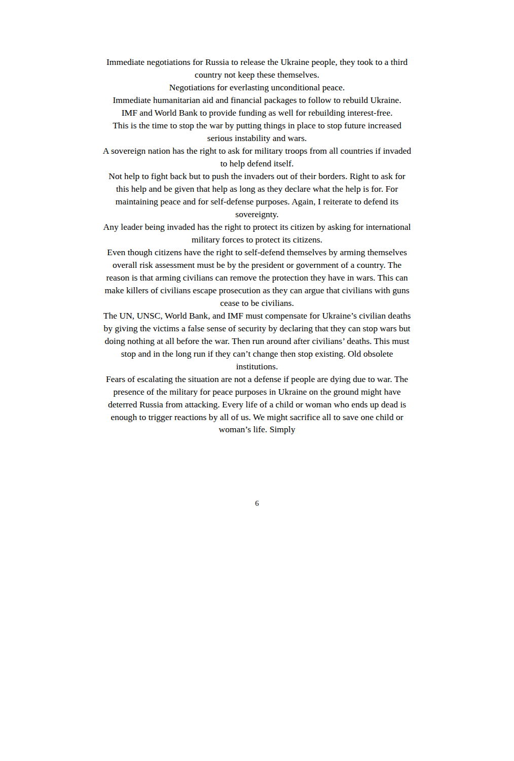Immediate negotiations for Russia to release the Ukraine people, they took to a third country not keep these themselves.
Negotiations for everlasting unconditional peace.
Immediate humanitarian aid and financial packages to follow to rebuild Ukraine.
IMF and World Bank to provide funding as well for rebuilding interest-free.
This is the time to stop the war by putting things in place to stop future increased serious instability and wars.
A sovereign nation has the right to ask for military troops from all countries if invaded to help defend itself.
Not help to fight back but to push the invaders out of their borders. Right to ask for this help and be given that help as long as they declare what the help is for. For maintaining peace and for self-defense purposes. Again, I reiterate to defend its sovereignty.
Any leader being invaded has the right to protect its citizen by asking for international military forces to protect its citizens.
Even though citizens have the right to self-defend themselves by arming themselves overall risk assessment must be by the president or government of a country. The reason is that arming civilians can remove the protection they have in wars. This can make killers of civilians escape prosecution as they can argue that civilians with guns cease to be civilians.
The UN, UNSC, World Bank, and IMF must compensate for Ukraine’s civilian deaths by giving the victims a false sense of security by declaring that they can stop wars but doing nothing at all before the war. Then run around after civilians’ deaths. This must stop and in the long run if they can’t change then stop existing. Old obsolete institutions.
Fears of escalating the situation are not a defense if people are dying due to war. The presence of the military for peace purposes in Ukraine on the ground might have deterred Russia from attacking. Every life of a child or woman who ends up dead is enough to trigger reactions by all of us. We might sacrifice all to save one child or woman’s life. Simply
6